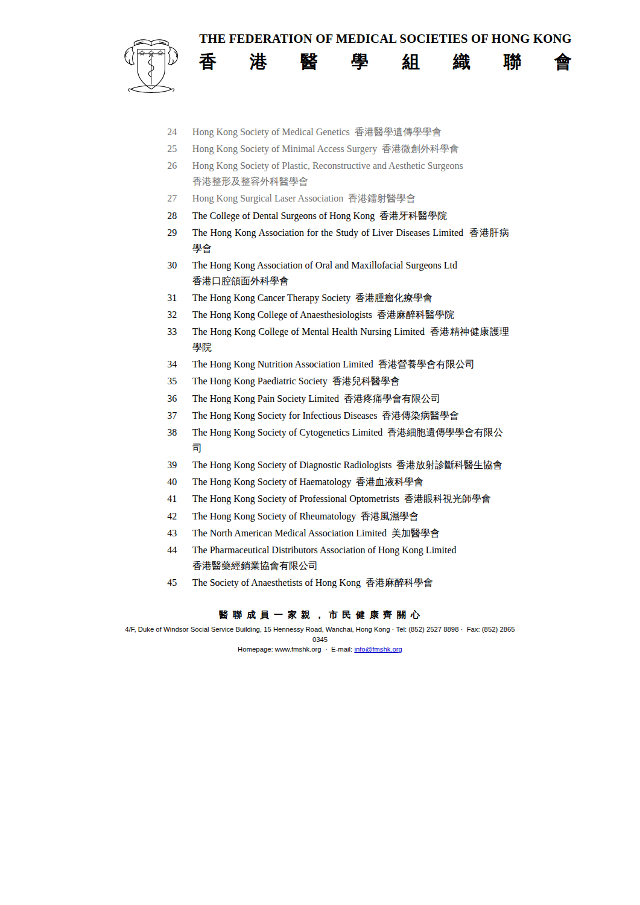THE FEDERATION OF MEDICAL SOCIETIES OF HONG KONG
香港醫學組織聯會
24 Hong Kong Society of Medical Genetics 香港醫學遺傳學學會
25 Hong Kong Society of Minimal Access Surgery 香港微創外科學會
26 Hong Kong Society of Plastic, Reconstructive and Aesthetic Surgeons
香港整形及整容外科醫學會
27 Hong Kong Surgical Laser Association 香港鐳射醫學會
28 The College of Dental Surgeons of Hong Kong 香港牙科醫學院
29 The Hong Kong Association for the Study of Liver Diseases Limited 香港肝病學會
30 The Hong Kong Association of Oral and Maxillofacial Surgeons Ltd
香港口腔頜面外科學會
31 The Hong Kong Cancer Therapy Society 香港腫瘤化療學會
32 The Hong Kong College of Anaesthesiologists 香港麻醉科醫學院
33 The Hong Kong College of Mental Health Nursing Limited 香港精神健康護理學院
34 The Hong Kong Nutrition Association Limited 香港營養學會有限公司
35 The Hong Kong Paediatric Society 香港兒科醫學會
36 The Hong Kong Pain Society Limited 香港疼痛學會有限公司
37 The Hong Kong Society for Infectious Diseases 香港傳染病醫學會
38 The Hong Kong Society of Cytogenetics Limited 香港細胞遺傳學學會有限公司
39 The Hong Kong Society of Diagnostic Radiologists 香港放射診斷科醫生協會
40 The Hong Kong Society of Haematology 香港血液科學會
41 The Hong Kong Society of Professional Optometrists 香港眼科視光師學會
42 The Hong Kong Society of Rheumatology 香港風濕學會
43 The North American Medical Association Limited 美加醫學會
44 The Pharmaceutical Distributors Association of Hong Kong Limited
香港醫藥經銷業協會有限公司
45 The Society of Anaesthetists of Hong Kong 香港麻醉科學會
醫 聯 成 員 一 家 親 ， 市 民 健 康 齊 關 心
4/F, Duke of Windsor Social Service Building, 15 Hennessy Road, Wanchai, Hong Kong · Tel: (852) 2527 8898 · Fax: (852) 2865 0345
Homepage: www.fmshk.org · E-mail: info@fmshk.org